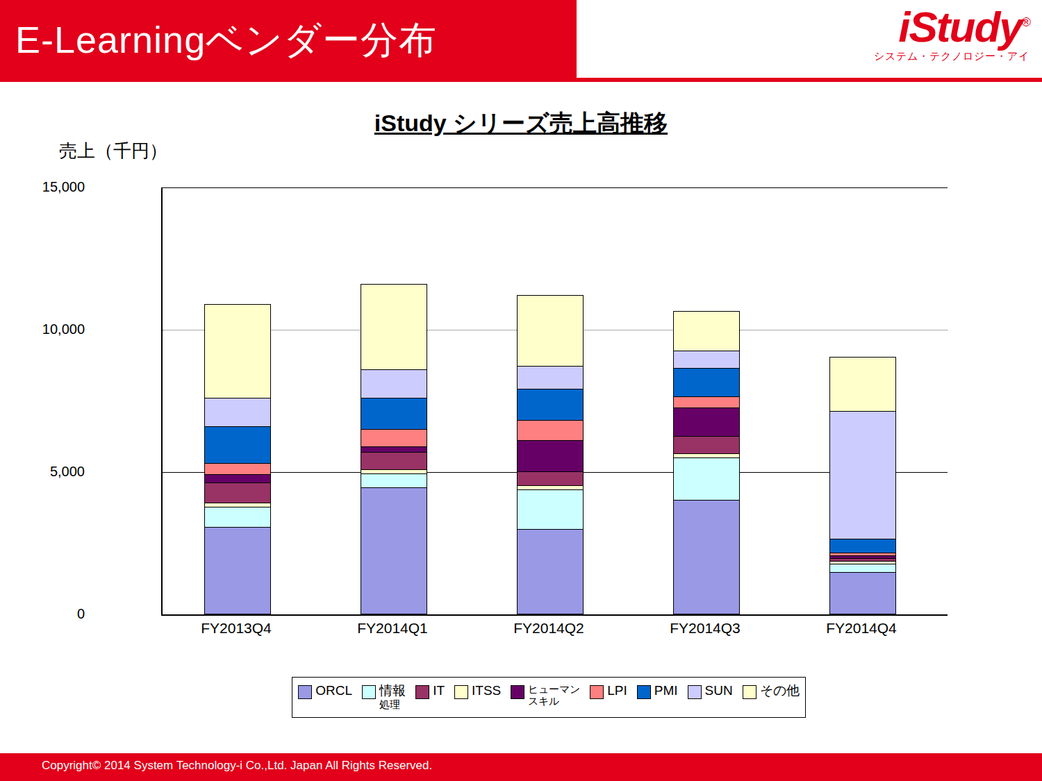E-Learningベンダー分布
iStudy®
システム・テクノロジー・アイ
iStudy シリーズ売上高推移
売上（千円）
15,000
10,000
5,000
0
FY2013Q4
FY2014Q1
FY2014Q2
FY2014Q3
FY2014Q4
ORCL
情報処理
IT
ITSS
ヒューマン スキル
LPI
PMI
SUN
その他
Copyright© 2014 System Technology-i Co.,Ltd. Japan All Rights Reserved.
14